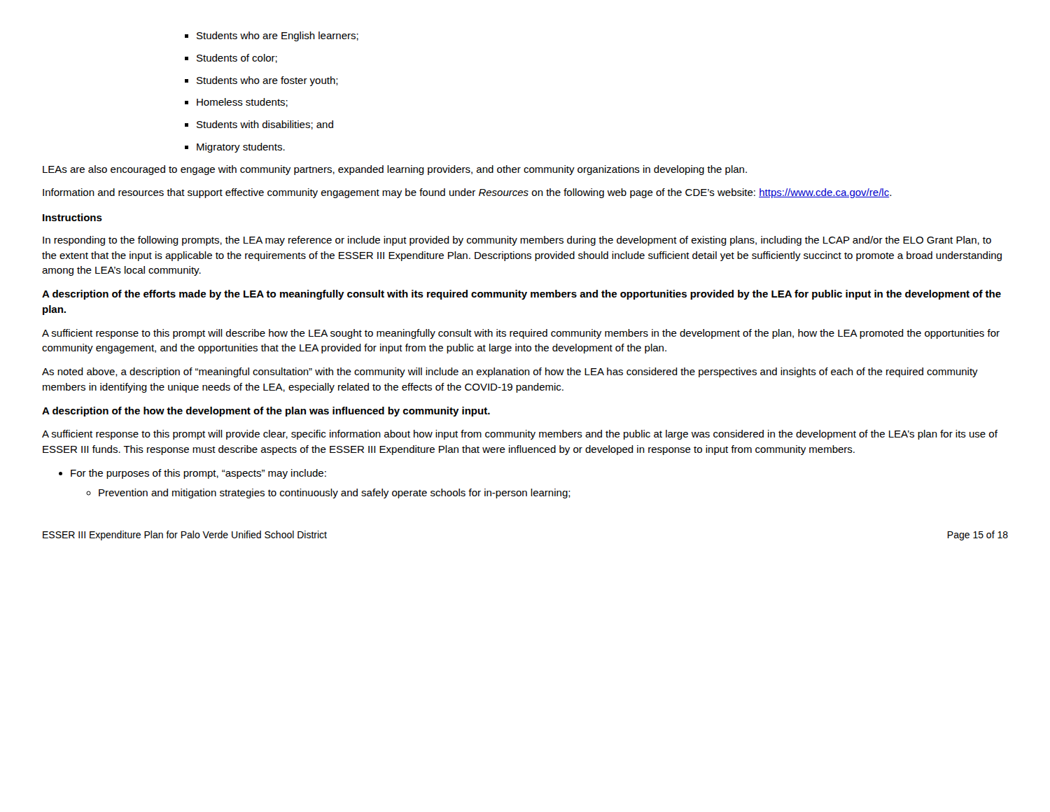Students who are English learners;
Students of color;
Students who are foster youth;
Homeless students;
Students with disabilities; and
Migratory students.
LEAs are also encouraged to engage with community partners, expanded learning providers, and other community organizations in developing the plan.
Information and resources that support effective community engagement may be found under Resources on the following web page of the CDE’s website: https://www.cde.ca.gov/re/lc.
Instructions
In responding to the following prompts, the LEA may reference or include input provided by community members during the development of existing plans, including the LCAP and/or the ELO Grant Plan, to the extent that the input is applicable to the requirements of the ESSER III Expenditure Plan. Descriptions provided should include sufficient detail yet be sufficiently succinct to promote a broad understanding among the LEA’s local community.
A description of the efforts made by the LEA to meaningfully consult with its required community members and the opportunities provided by the LEA for public input in the development of the plan.
A sufficient response to this prompt will describe how the LEA sought to meaningfully consult with its required community members in the development of the plan, how the LEA promoted the opportunities for community engagement, and the opportunities that the LEA provided for input from the public at large into the development of the plan.
As noted above, a description of “meaningful consultation” with the community will include an explanation of how the LEA has considered the perspectives and insights of each of the required community members in identifying the unique needs of the LEA, especially related to the effects of the COVID-19 pandemic.
A description of the how the development of the plan was influenced by community input.
A sufficient response to this prompt will provide clear, specific information about how input from community members and the public at large was considered in the development of the LEA’s plan for its use of ESSER III funds. This response must describe aspects of the ESSER III Expenditure Plan that were influenced by or developed in response to input from community members.
For the purposes of this prompt, “aspects” may include:
Prevention and mitigation strategies to continuously and safely operate schools for in-person learning;
ESSER III Expenditure Plan for Palo Verde Unified School District
Page 15 of 18